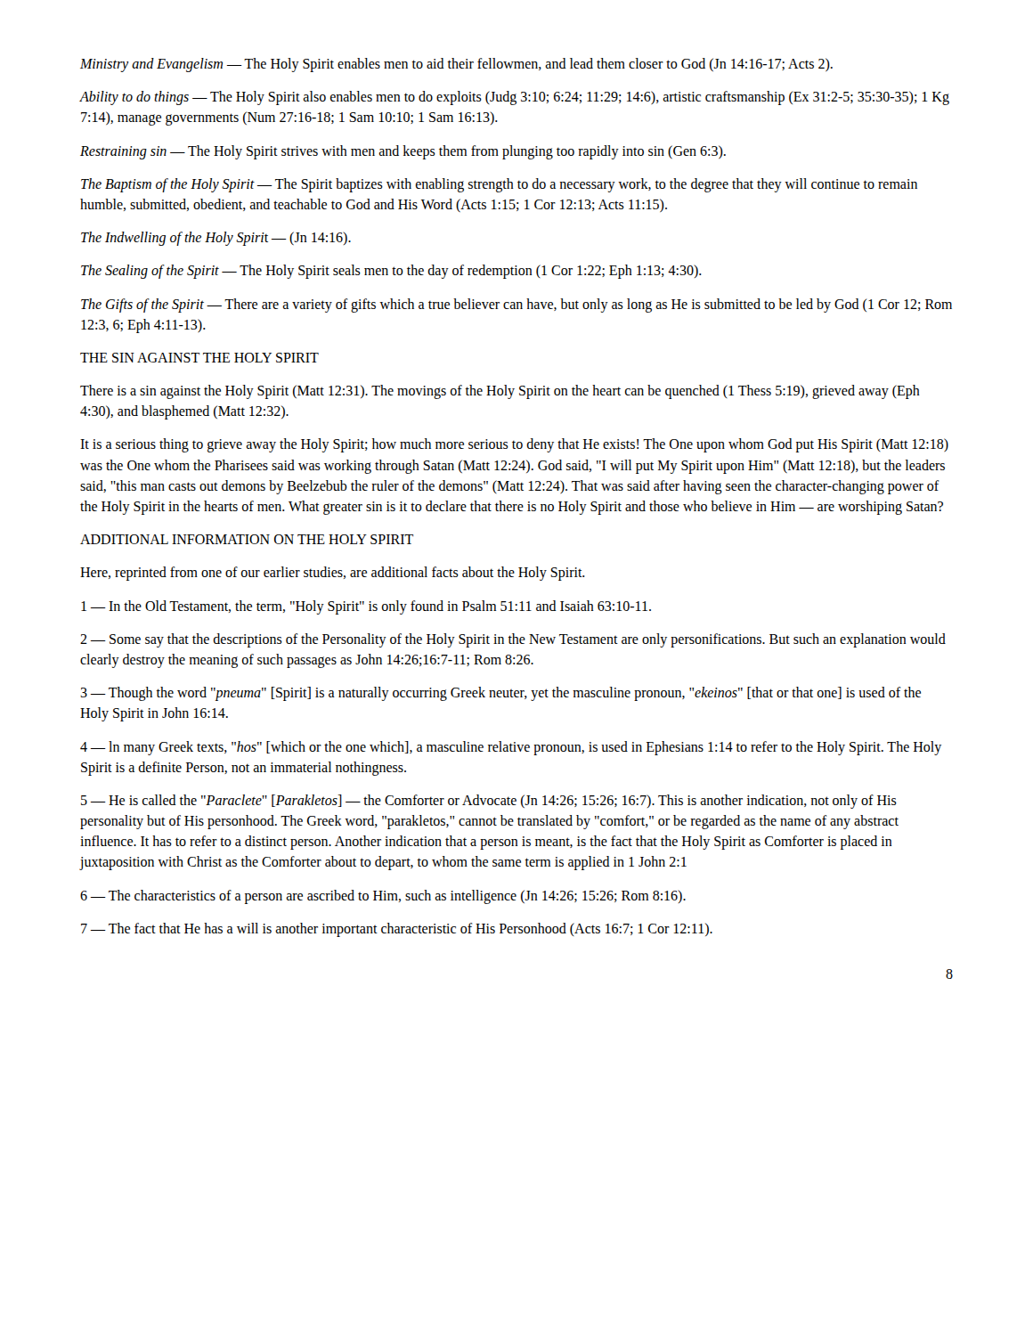Ministry and Evangelism — The Holy Spirit enables men to aid their fellowmen, and lead them closer to God (Jn 14:16-17; Acts 2).
Ability to do things — The Holy Spirit also enables men to do exploits (Judg 3:10; 6:24; 11:29; 14:6), artistic craftsmanship (Ex 31:2-5; 35:30-35); 1 Kg 7:14), manage governments (Num 27:16-18; 1 Sam 10:10; 1 Sam 16:13).
Restraining sin — The Holy Spirit strives with men and keeps them from plunging too rapidly into sin (Gen 6:3).
The Baptism of the Holy Spirit — The Spirit baptizes with enabling strength to do a necessary work, to the degree that they will continue to remain humble, submitted, obedient, and teachable to God and His Word (Acts 1:15; 1 Cor 12:13; Acts 11:15).
The Indwelling of the Holy Spirit — (Jn 14:16).
The Sealing of the Spirit — The Holy Spirit seals men to the day of redemption (1 Cor 1:22; Eph 1:13; 4:30).
The Gifts of the Spirit — There are a variety of gifts which a true believer can have, but only as long as He is submitted to be led by God (1 Cor 12; Rom 12:3, 6; Eph 4:11-13).
THE SIN AGAINST THE HOLY SPIRIT
There is a sin against the Holy Spirit (Matt 12:31). The movings of the Holy Spirit on the heart can be quenched (1 Thess 5:19), grieved away (Eph 4:30), and blasphemed (Matt 12:32).
It is a serious thing to grieve away the Holy Spirit; how much more serious to deny that He exists! The One upon whom God put His Spirit (Matt 12:18) was the One whom the Pharisees said was working through Satan (Matt 12:24). God said, "I will put My Spirit upon Him" (Matt 12:18), but the leaders said, "this man casts out demons by Beelzebub the ruler of the demons" (Matt 12:24). That was said after having seen the character-changing power of the Holy Spirit in the hearts of men. What greater sin is it to declare that there is no Holy Spirit and those who believe in Him — are worshiping Satan?
ADDITIONAL INFORMATION ON THE HOLY SPIRIT
Here, reprinted from one of our earlier studies, are additional facts about the Holy Spirit.
1 — In the Old Testament, the term, "Holy Spirit" is only found in Psalm 51:11 and Isaiah 63:10-11.
2 — Some say that the descriptions of the Personality of the Holy Spirit in the New Testament are only personifications. But such an explanation would clearly destroy the meaning of such passages as John 14:26;16:7-11; Rom 8:26.
3 — Though the word "pneuma" [Spirit] is a naturally occurring Greek neuter, yet the masculine pronoun, "ekeinos" [that or that one] is used of the Holy Spirit in John 16:14.
4 — ln many Greek texts, "hos" [which or the one which], a masculine relative pronoun, is used in Ephesians 1:14 to refer to the Holy Spirit. The Holy Spirit is a definite Person, not an immaterial nothingness.
5 — He is called the "Paraclete" [Parakletos] — the Comforter or Advocate (Jn 14:26; 15:26; 16:7). This is another indication, not only of His personality but of His personhood. The Greek word, "parakletos," cannot be translated by "comfort," or be regarded as the name of any abstract influence. It has to refer to a distinct person. Another indication that a person is meant, is the fact that the Holy Spirit as Comforter is placed in juxtaposition with Christ as the Comforter about to depart, to whom the same term is applied in 1 John 2:1
6 — The characteristics of a person are ascribed to Him, such as intelligence (Jn 14:26; 15:26; Rom 8:16).
7 — The fact that He has a will is another important characteristic of His Personhood (Acts 16:7; 1 Cor 12:11).
8